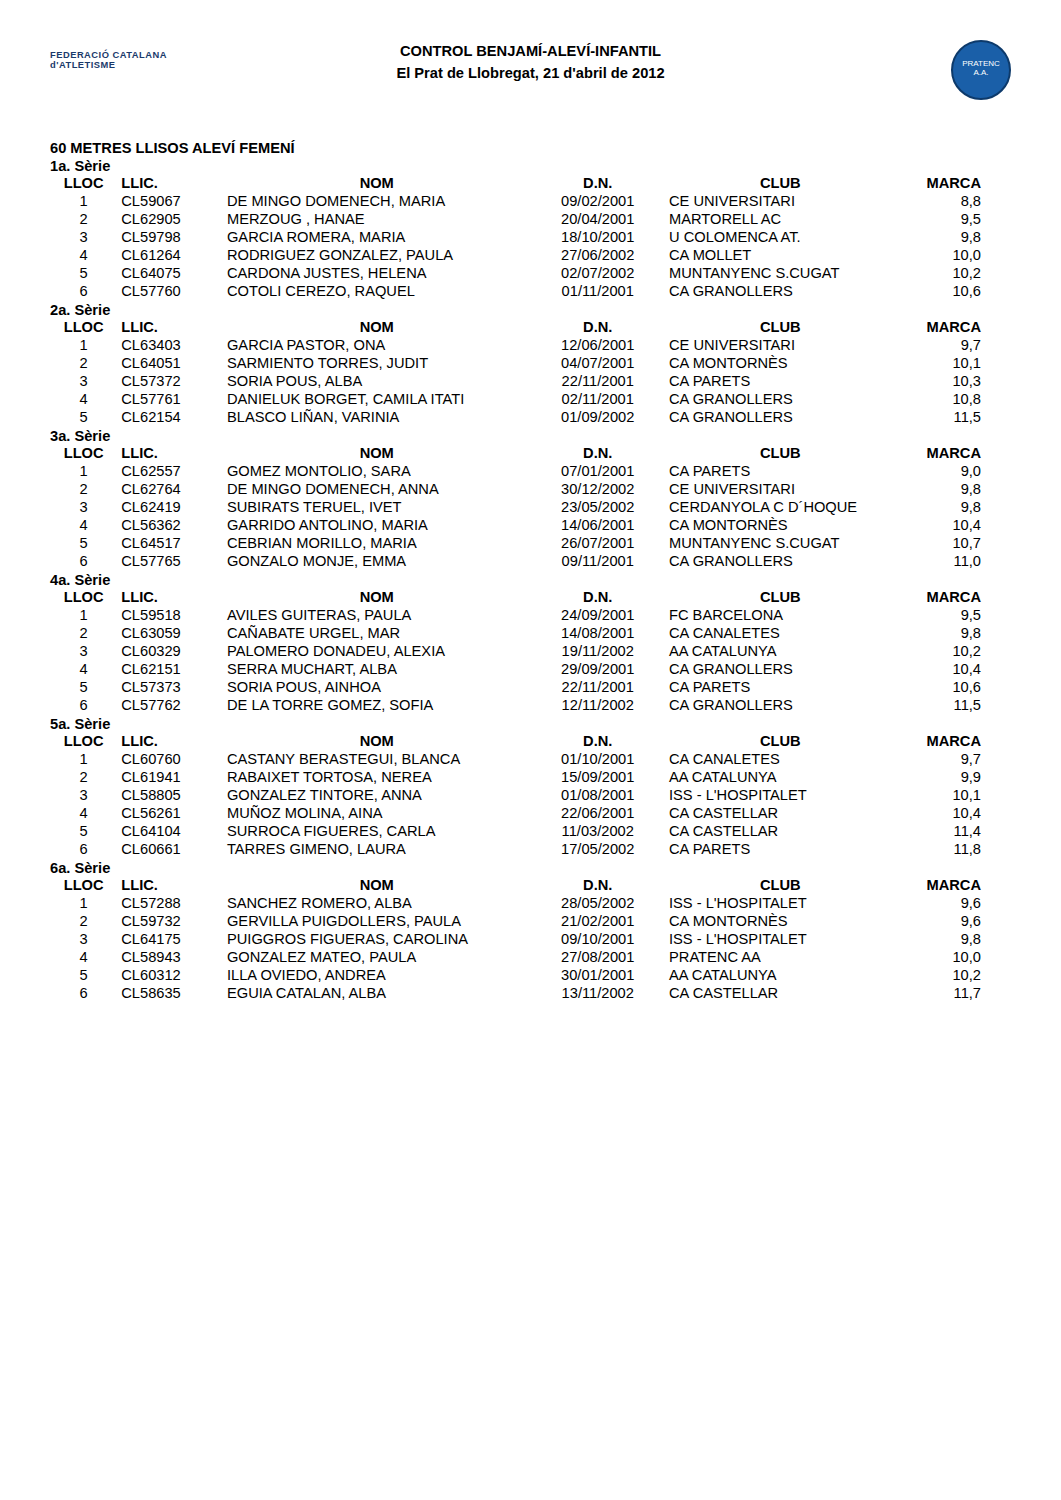FEDERACIÓ CATALANA d'ATLETISME
CONTROL BENJAMÍ-ALEVÍ-INFANTIL
El Prat de Llobregat, 21 d'abril de 2012
PRATENC
A.A.
60 METRES LLISOS ALEVÍ FEMENÍ
1a. Sèrie
| LLOC | LLIC. | NOM | D.N. | CLUB | MARCA |
| --- | --- | --- | --- | --- | --- |
| 1 | CL59067 | DE MINGO DOMENECH, MARIA | 09/02/2001 | CE UNIVERSITARI | 8,8 |
| 2 | CL62905 | MERZOUG , HANAE | 20/04/2001 | MARTORELL AC | 9,5 |
| 3 | CL59798 | GARCIA ROMERA, MARIA | 18/10/2001 | U COLOMENCA AT. | 9,8 |
| 4 | CL61264 | RODRIGUEZ GONZALEZ, PAULA | 27/06/2002 | CA MOLLET | 10,0 |
| 5 | CL64075 | CARDONA JUSTES, HELENA | 02/07/2002 | MUNTANYENC S.CUGAT | 10,2 |
| 6 | CL57760 | COTOLI CEREZO, RAQUEL | 01/11/2001 | CA GRANOLLERS | 10,6 |
2a. Sèrie
| LLOC | LLIC. | NOM | D.N. | CLUB | MARCA |
| --- | --- | --- | --- | --- | --- |
| 1 | CL63403 | GARCIA PASTOR, ONA | 12/06/2001 | CE UNIVERSITARI | 9,7 |
| 2 | CL64051 | SARMIENTO TORRES, JUDIT | 04/07/2001 | CA MONTORNÈS | 10,1 |
| 3 | CL57372 | SORIA POUS, ALBA | 22/11/2001 | CA PARETS | 10,3 |
| 4 | CL57761 | DANIELUK BORGET, CAMILA ITATI | 02/11/2001 | CA GRANOLLERS | 10,8 |
| 5 | CL62154 | BLASCO LIÑAN, VARINIA | 01/09/2002 | CA GRANOLLERS | 11,5 |
3a. Sèrie
| LLOC | LLIC. | NOM | D.N. | CLUB | MARCA |
| --- | --- | --- | --- | --- | --- |
| 1 | CL62557 | GOMEZ MONTOLIO, SARA | 07/01/2001 | CA PARETS | 9,0 |
| 2 | CL62764 | DE MINGO DOMENECH, ANNA | 30/12/2002 | CE UNIVERSITARI | 9,8 |
| 3 | CL62419 | SUBIRATS TERUEL, IVET | 23/05/2002 | CERDANYOLA C D´HOQUE | 9,8 |
| 4 | CL56362 | GARRIDO ANTOLINO, MARIA | 14/06/2001 | CA MONTORNÈS | 10,4 |
| 5 | CL64517 | CEBRIAN MORILLO, MARIA | 26/07/2001 | MUNTANYENC S.CUGAT | 10,7 |
| 6 | CL57765 | GONZALO MONJE, EMMA | 09/11/2001 | CA GRANOLLERS | 11,0 |
4a. Sèrie
| LLOC | LLIC. | NOM | D.N. | CLUB | MARCA |
| --- | --- | --- | --- | --- | --- |
| 1 | CL59518 | AVILES GUITERAS, PAULA | 24/09/2001 | FC BARCELONA | 9,5 |
| 2 | CL63059 | CAÑABATE URGEL, MAR | 14/08/2001 | CA CANALETES | 9,8 |
| 3 | CL60329 | PALOMERO DONADEU, ALEXIA | 19/11/2002 | AA CATALUNYA | 10,2 |
| 4 | CL62151 | SERRA MUCHART, ALBA | 29/09/2001 | CA GRANOLLERS | 10,4 |
| 5 | CL57373 | SORIA POUS, AINHOA | 22/11/2001 | CA PARETS | 10,6 |
| 6 | CL57762 | DE LA TORRE GOMEZ, SOFIA | 12/11/2002 | CA GRANOLLERS | 11,5 |
5a. Sèrie
| LLOC | LLIC. | NOM | D.N. | CLUB | MARCA |
| --- | --- | --- | --- | --- | --- |
| 1 | CL60760 | CASTANY BERASTEGUI, BLANCA | 01/10/2001 | CA CANALETES | 9,7 |
| 2 | CL61941 | RABAIXET TORTOSA, NEREA | 15/09/2001 | AA CATALUNYA | 9,9 |
| 3 | CL58805 | GONZALEZ TINTORE, ANNA | 01/08/2001 | ISS - L'HOSPITALET | 10,1 |
| 4 | CL56261 | MUÑOZ MOLINA, AINA | 22/06/2001 | CA CASTELLAR | 10,4 |
| 5 | CL64104 | SURROCA FIGUERES, CARLA | 11/03/2002 | CA CASTELLAR | 11,4 |
| 6 | CL60661 | TARRES GIMENO, LAURA | 17/05/2002 | CA PARETS | 11,8 |
6a. Sèrie
| LLOC | LLIC. | NOM | D.N. | CLUB | MARCA |
| --- | --- | --- | --- | --- | --- |
| 1 | CL57288 | SANCHEZ ROMERO, ALBA | 28/05/2002 | ISS - L'HOSPITALET | 9,6 |
| 2 | CL59732 | GERVILLA PUIGDOLLERS, PAULA | 21/02/2001 | CA MONTORNÈS | 9,6 |
| 3 | CL64175 | PUIGGROS FIGUERAS, CAROLINA | 09/10/2001 | ISS - L'HOSPITALET | 9,8 |
| 4 | CL58943 | GONZALEZ MATEO, PAULA | 27/08/2001 | PRATENC AA | 10,0 |
| 5 | CL60312 | ILLA OVIEDO, ANDREA | 30/01/2001 | AA CATALUNYA | 10,2 |
| 6 | CL58635 | EGUIA CATALAN, ALBA | 13/11/2002 | CA CASTELLAR | 11,7 |